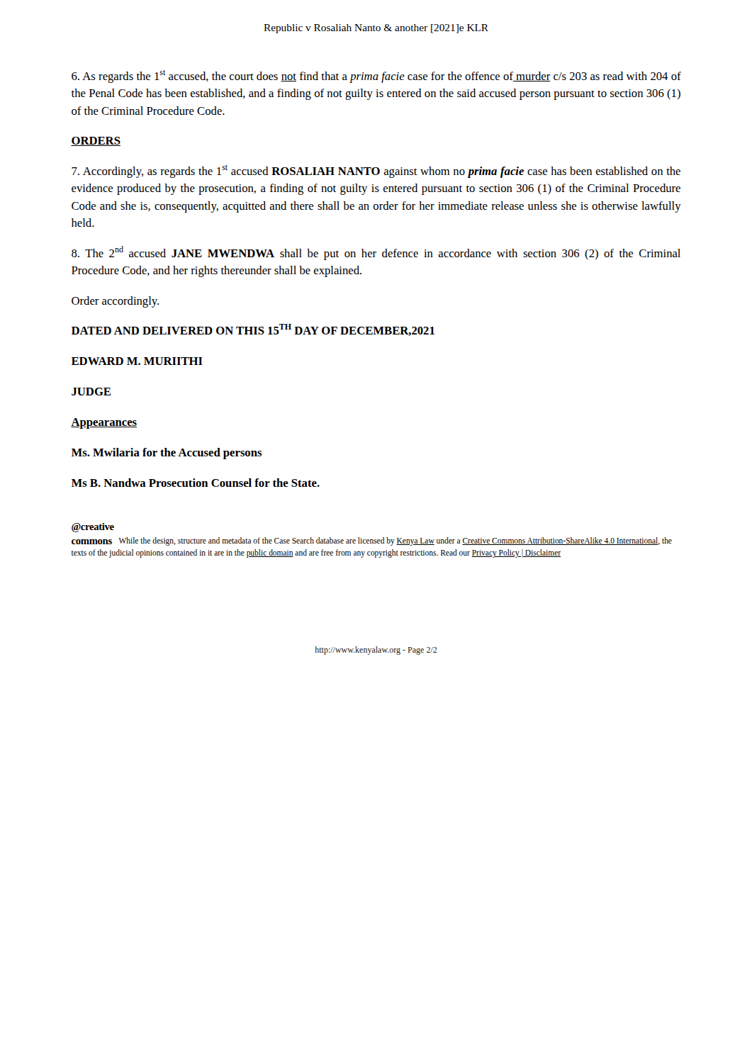Republic v Rosaliah Nanto & another [2021]e KLR
6. As regards the 1st accused, the court does not find that a prima facie case for the offence of murder c/s 203 as read with 204 of the Penal Code has been established, and a finding of not guilty is entered on the said accused person pursuant to section 306 (1) of the Criminal Procedure Code.
ORDERS
7. Accordingly, as regards the 1st accused ROSALIAH NANTO against whom no prima facie case has been established on the evidence produced by the prosecution, a finding of not guilty is entered pursuant to section 306 (1) of the Criminal Procedure Code and she is, consequently, acquitted and there shall be an order for her immediate release unless she is otherwise lawfully held.
8. The 2nd accused JANE MWENDWA shall be put on her defence in accordance with section 306 (2) of the Criminal Procedure Code, and her rights thereunder shall be explained.
Order accordingly.
DATED AND DELIVERED ON THIS 15TH DAY OF DECEMBER,2021
EDWARD M. MURIITHI
JUDGE
Appearances
Ms. Mwilaria for the Accused persons
Ms B. Nandwa Prosecution Counsel for the State.
@creative
commons While the design, structure and metadata of the Case Search database are licensed by Kenya Law under a Creative Commons Attribution-ShareAlike 4.0 International, the texts of the judicial opinions contained in it are in the public domain and are free from any copyright restrictions. Read our Privacy Policy | Disclaimer
http://www.kenyalaw.org - Page 2/2